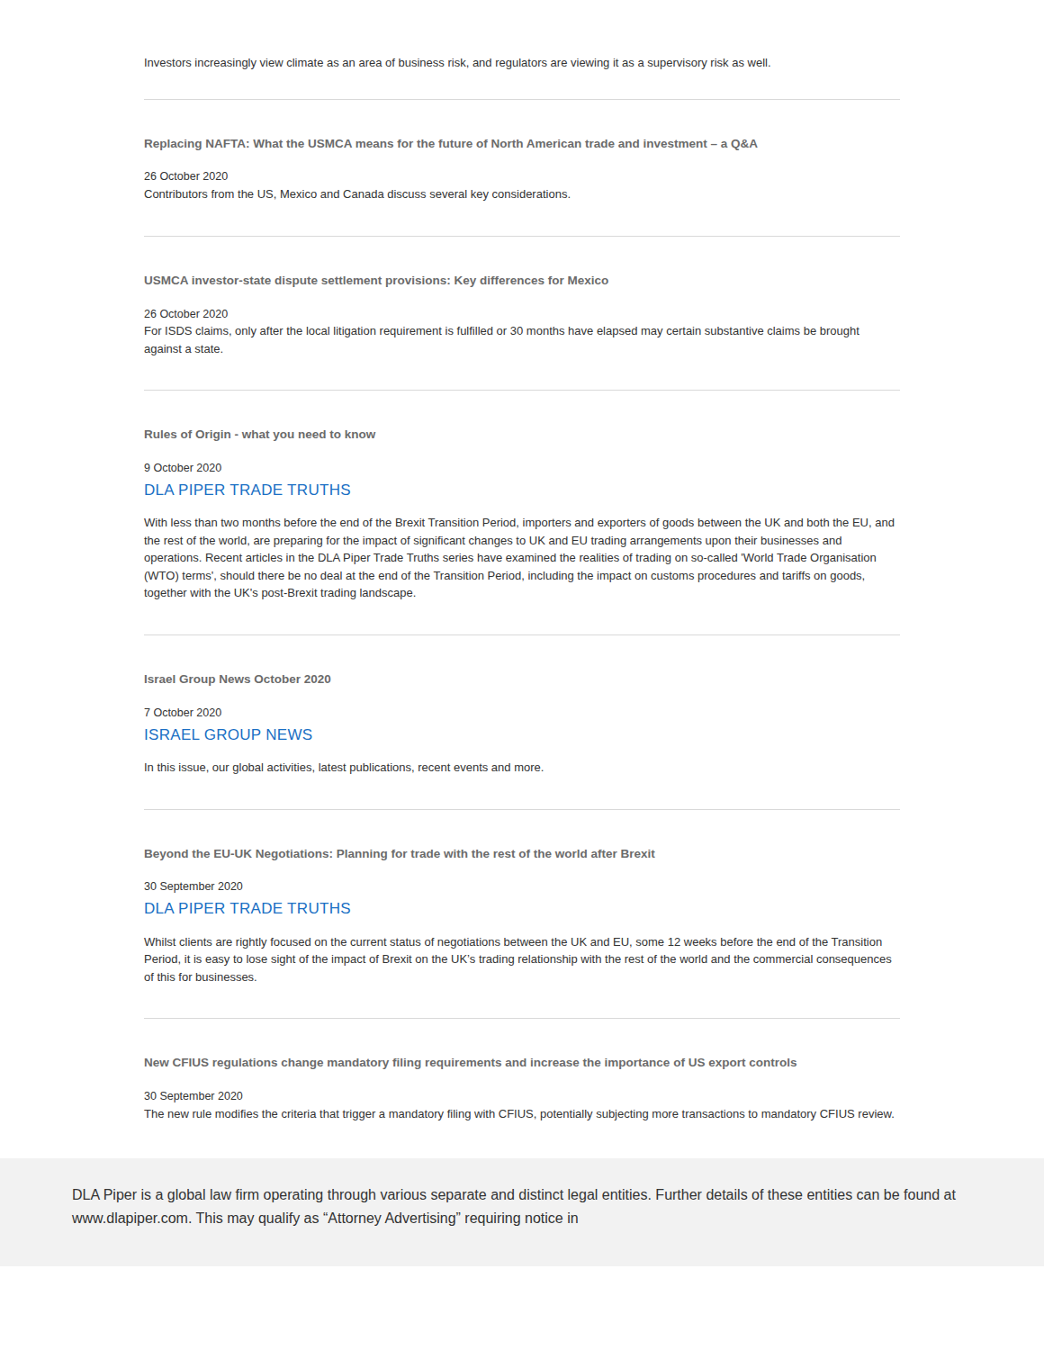Investors increasingly view climate as an area of business risk, and regulators are viewing it as a supervisory risk as well.
Replacing NAFTA: What the USMCA means for the future of North American trade and investment – a Q&A
26 October 2020
Contributors from the US, Mexico and Canada discuss several key considerations.
USMCA investor-state dispute settlement provisions: Key differences for Mexico
26 October 2020
For ISDS claims, only after the local litigation requirement is fulfilled or 30 months have elapsed may certain substantive claims be brought against a state.
Rules of Origin - what you need to know
9 October 2020
DLA PIPER TRADE TRUTHS
With less than two months before the end of the Brexit Transition Period, importers and exporters of goods between the UK and both the EU, and the rest of the world, are preparing for the impact of significant changes to UK and EU trading arrangements upon their businesses and operations. Recent articles in the DLA Piper Trade Truths series have examined the realities of trading on so-called 'World Trade Organisation (WTO) terms', should there be no deal at the end of the Transition Period, including the impact on customs procedures and tariffs on goods, together with the UK's post-Brexit trading landscape.
Israel Group News October 2020
7 October 2020
ISRAEL GROUP NEWS
In this issue, our global activities, latest publications, recent events and more.
Beyond the EU-UK Negotiations: Planning for trade with the rest of the world after Brexit
30 September 2020
DLA PIPER TRADE TRUTHS
Whilst clients are rightly focused on the current status of negotiations between the UK and EU, some 12 weeks before the end of the Transition Period, it is easy to lose sight of the impact of Brexit on the UK’s trading relationship with the rest of the world and the commercial consequences of this for businesses.
New CFIUS regulations change mandatory filing requirements and increase the importance of US export controls
30 September 2020
The new rule modifies the criteria that trigger a mandatory filing with CFIUS, potentially subjecting more transactions to mandatory CFIUS review.
DLA Piper is a global law firm operating through various separate and distinct legal entities. Further details of these entities can be found at www.dlapiper.com. This may qualify as “Attorney Advertising” requiring notice in